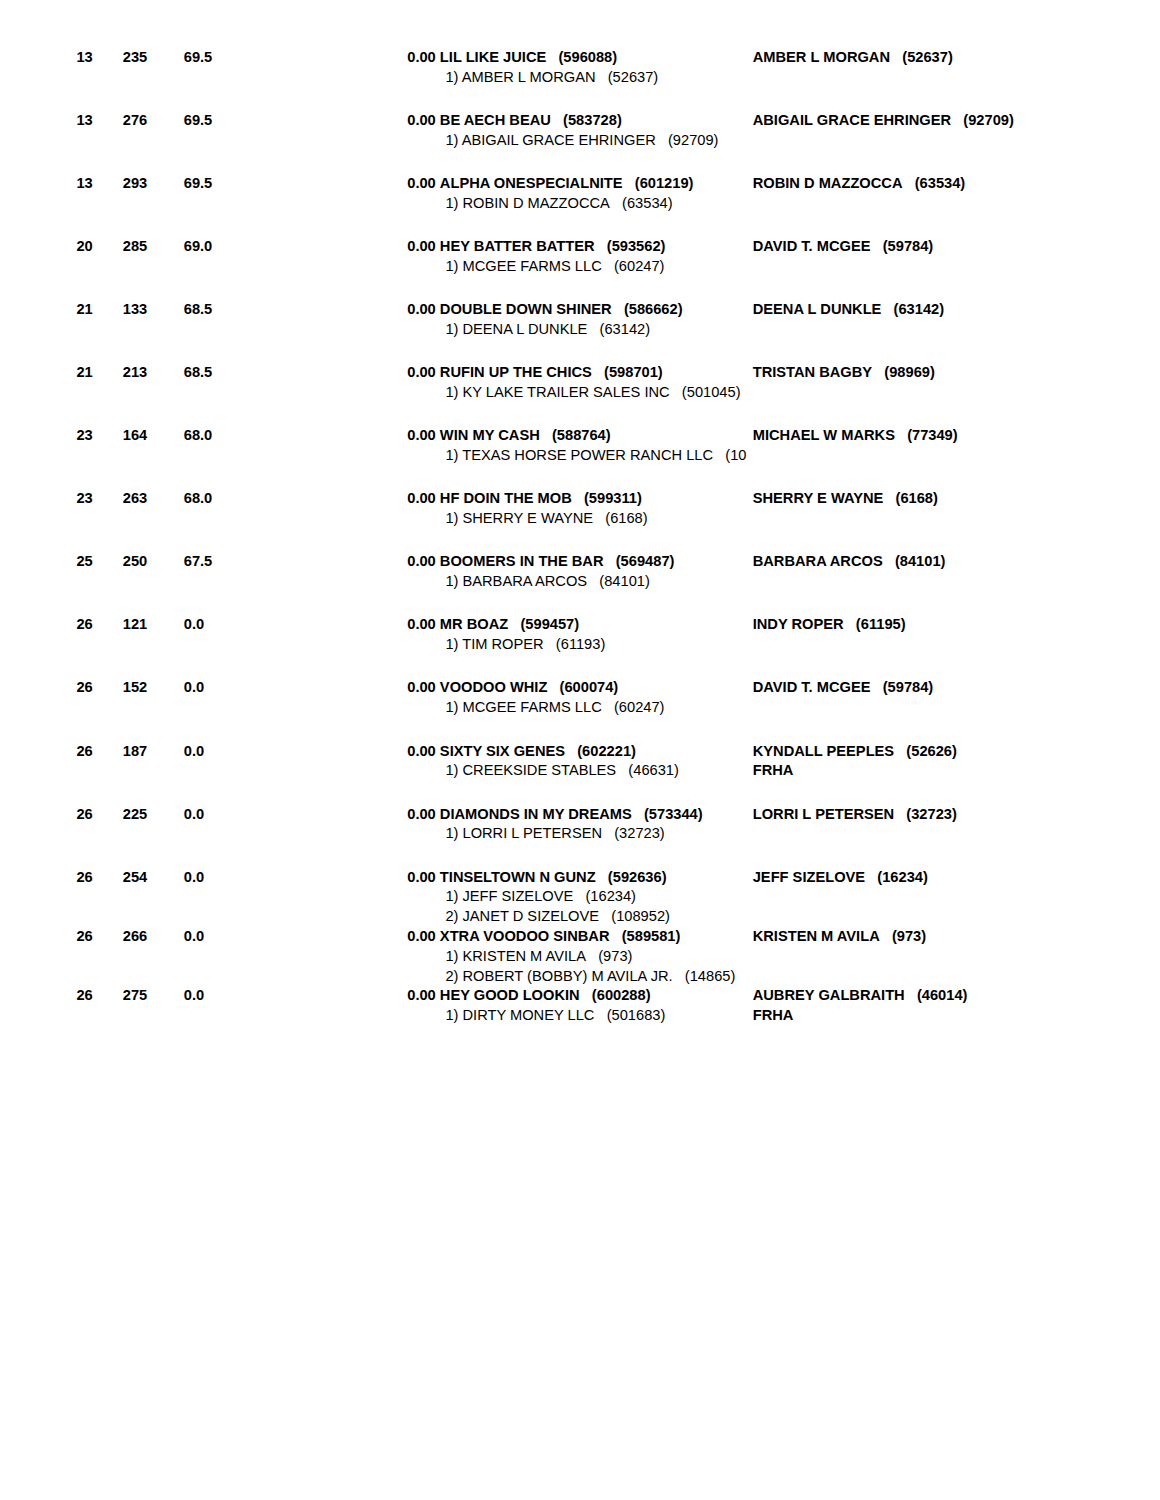| 13 | 235 | 69.5 | | 0.00 LIL LIKE JUICE (596088) 1) AMBER L MORGAN (52637) | AMBER L MORGAN (52637) |
| 13 | 276 | 69.5 | | 0.00 BE AECH BEAU (583728) 1) ABIGAIL GRACE EHRINGER (92709) | ABIGAIL GRACE EHRINGER (92709) |
| 13 | 293 | 69.5 | | 0.00 ALPHA ONESPECIALNITE (601219) 1) ROBIN D MAZZOCCA (63534) | ROBIN D MAZZOCCA (63534) |
| 20 | 285 | 69.0 | | 0.00 HEY BATTER BATTER (593562) 1) MCGEE FARMS LLC (60247) | DAVID T. MCGEE (59784) |
| 21 | 133 | 68.5 | | 0.00 DOUBLE DOWN SHINER (586662) 1) DEENA L DUNKLE (63142) | DEENA L DUNKLE (63142) |
| 21 | 213 | 68.5 | | 0.00 RUFIN UP THE CHICS (598701) 1) KY LAKE TRAILER SALES INC (501045) | TRISTAN BAGBY (98969) |
| 23 | 164 | 68.0 | | 0.00 WIN MY CASH (588764) 1) TEXAS HORSE POWER RANCH LLC (10 | MICHAEL W MARKS (77349) |
| 23 | 263 | 68.0 | | 0.00 HF DOIN THE MOB (599311) 1) SHERRY E WAYNE (6168) | SHERRY E WAYNE (6168) |
| 25 | 250 | 67.5 | | 0.00 BOOMERS IN THE BAR (569487) 1) BARBARA ARCOS (84101) | BARBARA ARCOS (84101) |
| 26 | 121 | 0.0 | | 0.00 MR BOAZ (599457) 1) TIM ROPER (61193) | INDY ROPER (61195) |
| 26 | 152 | 0.0 | | 0.00 VOODOO WHIZ (600074) 1) MCGEE FARMS LLC (60247) | DAVID T. MCGEE (59784) |
| 26 | 187 | 0.0 | | 0.00 SIXTY SIX GENES (602221) 1) CREEKSIDE STABLES (46631) | KYNDALL PEEPLES (52626) FRHA |
| 26 | 225 | 0.0 | | 0.00 DIAMONDS IN MY DREAMS (573344) 1) LORRI L PETERSEN (32723) | LORRI L PETERSEN (32723) |
| 26 | 254 | 0.0 | | 0.00 TINSELTOWN N GUNZ (592636) 1) JEFF SIZELOVE (16234) 2) JANET D SIZELOVE (108952) | JEFF SIZELOVE (16234) |
| 26 | 266 | 0.0 | | 0.00 XTRA VOODOO SINBAR (589581) 1) KRISTEN M AVILA (973) 2) ROBERT (BOBBY) M AVILA JR. (14865) | KRISTEN M AVILA (973) |
| 26 | 275 | 0.0 | | 0.00 HEY GOOD LOOKIN (600288) 1) DIRTY MONEY LLC (501683) | AUBREY GALBRAITH (46014) FRHA |